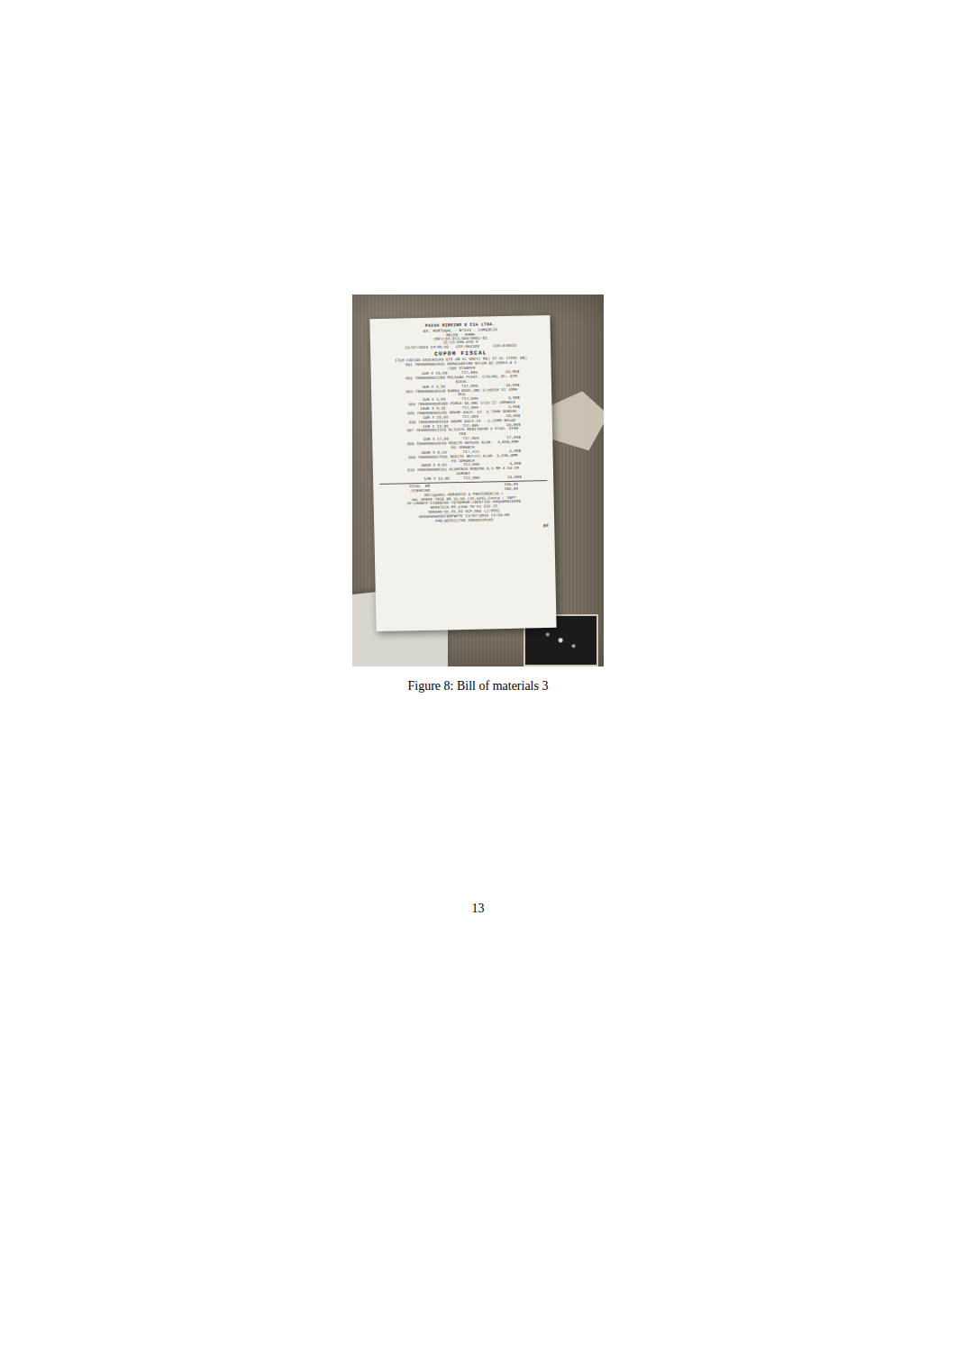PAIVA RIBEIRO E CIA LTDA.
AV. PORTUGAL - Nº243 - COMERCIO
BELEM - PARA
CNPJ:04.913.026/0001-81
IE:15.006.655-4
13/07/2016 14:06:02 CCF:062329 COO:078015
CUPOM FISCAL
ITEM CODIGO DESCRICAO QTD UN VL UNIT( R$) ST VL ITEM( R$)
001 7890000003022 ABRACADEIRA NYLON BC.300X4.8 C
/100 STARFER
2UN X 16,00 T17,00% 32,00$
002 7890000021388 ROLDANA PLAST. C/OLHAL 2C. 2CM
BIEHL
4UN X 2,50 T17,00% 10,00$
003 7890000030328 BARRA ROSC.UNC 5/16X1M ZI JOMA
RCA
1UN X 3,00 T17,00% 3,00$
004 7890000030380 PORCA SX.UNC 5/16 ZI JOMARCA
10UN X 0,10 T17,00% 1,00$
005 7890000001205 ARAME GALV. 12 2.76MM GERDAU
1UN X 10,00 T17,00% 10,00$
006 7890000001584 ARAME GALV.14 - 2,10MM BELGO
1UN X 10,00 T17,00% 10,00$
007 7890000011518 ALICATE REBITADOR 4 PTAS. STAR
FER
1UN X 17,00 T17,00% 17,00$
008 7890000029148 REBITE REPUXO ALUM. 4,8X8,0MM
PO JOMARCA
20UN X 0,10 T17,00% 2,00$
009 7890000017091 REBITE REPUXO ALUM. 3,2X6,0MM
PO JOMARCA
60UN X 0,05 T17,00% 3,00$
010 7890000000321 ALUMINIO BOBINA 0,3 MM X 50 CM
DUMONT
1UN X 12,00 T17,00% 12,00$
TOTAL R$ 100,00
.DINHEIRO 100,00
Obrigamos AGRADECE A PREFERENCIA.!
VAL APROX TRIB R$ 31,62 (31,62%).Fonte : IBPT
OF:CRONTF-CIUBGCHD-TGYGHMOM-L8D97JSF-HHQAB99IEEMG
BEMATECH MP-2100 TH FI ECF-IF
VERSAO:01.01.01 ECF:002 LJ:0001
0000000000UTROPWPTE 13/07/2016 14:06:09
FAB:BE0511758 10000104146
BR
Figure 8: Bill of materials 3
13